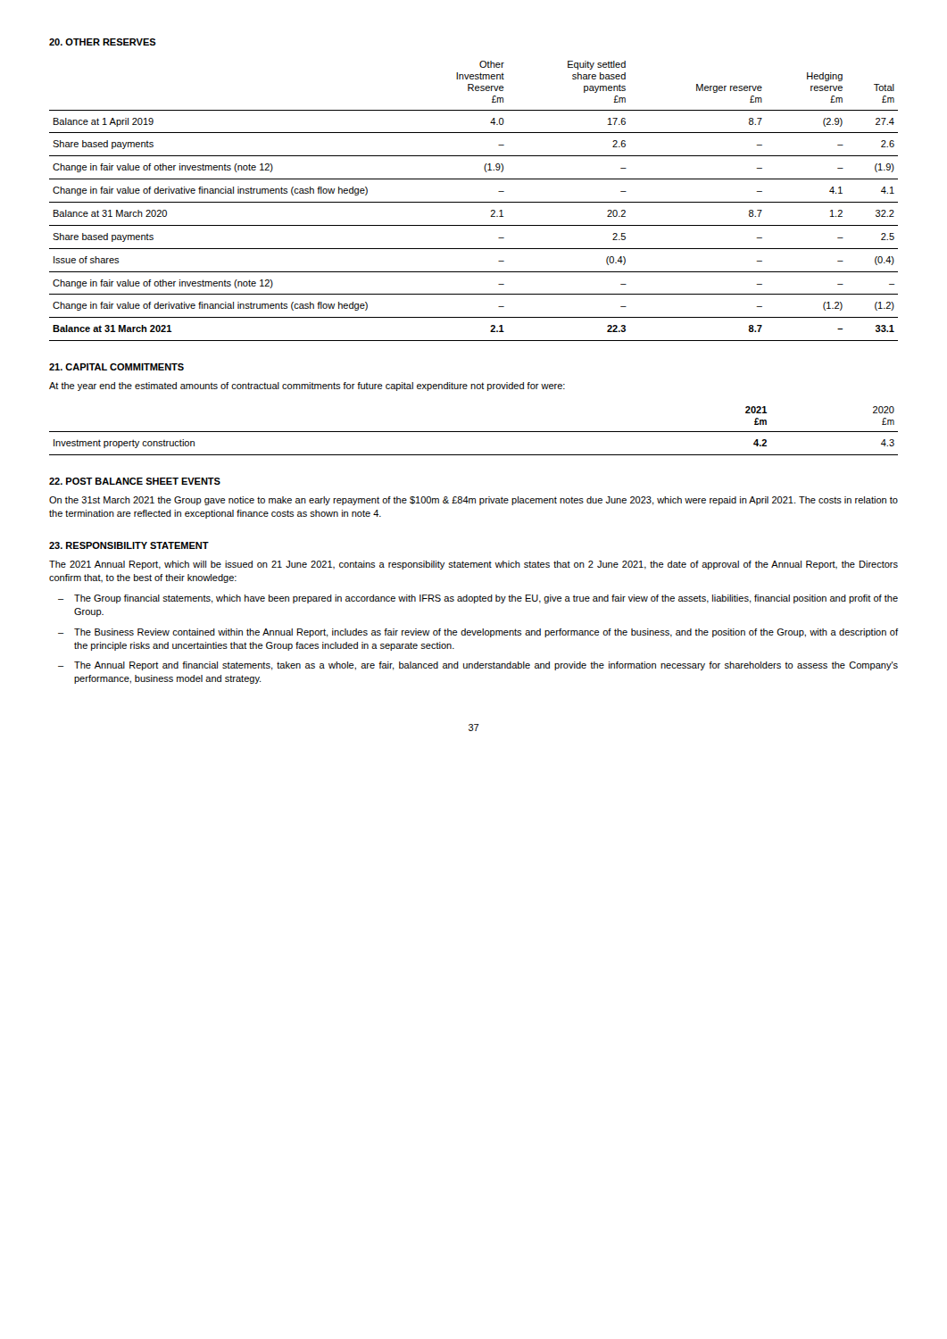20. Other Reserves
| | Other Investment Reserve £m | Equity settled share based payments £m | Merger reserve £m | Hedging reserve £m | Total £m |
| --- | --- | --- | --- | --- | --- |
| Balance at 1 April 2019 | 4.0 | 17.6 | 8.7 | (2.9) | 27.4 |
| Share based payments | – | 2.6 | – | – | 2.6 |
| Change in fair value of other investments (note 12) | (1.9) | – | – | – | (1.9) |
| Change in fair value of derivative financial instruments (cash flow hedge) | – | – | – | 4.1 | 4.1 |
| Balance at 31 March 2020 | 2.1 | 20.2 | 8.7 | 1.2 | 32.2 |
| Share based payments | – | 2.5 | – | – | 2.5 |
| Issue of shares | – | (0.4) | – | – | (0.4) |
| Change in fair value of other investments (note 12) | – | – | – | – | – |
| Change in fair value of derivative financial instruments (cash flow hedge) | – | – | – | (1.2) | (1.2) |
| Balance at 31 March 2021 | 2.1 | 22.3 | 8.7 | – | 33.1 |
21. Capital Commitments
At the year end the estimated amounts of contractual commitments for future capital expenditure not provided for were:
| | 2021 £m | 2020 £m |
| --- | --- | --- |
| Investment property construction | 4.2 | 4.3 |
22. Post Balance Sheet Events
On the 31st March 2021 the Group gave notice to make an early repayment of the $100m & £84m private placement notes due June 2023, which were repaid in April 2021. The costs in relation to the termination are reflected in exceptional finance costs as shown in note 4.
23. Responsibility Statement
The 2021 Annual Report, which will be issued on 21 June 2021, contains a responsibility statement which states that on 2 June 2021, the date of approval of the Annual Report, the Directors confirm that, to the best of their knowledge:
The Group financial statements, which have been prepared in accordance with IFRS as adopted by the EU, give a true and fair view of the assets, liabilities, financial position and profit of the Group.
The Business Review contained within the Annual Report, includes as fair review of the developments and performance of the business, and the position of the Group, with a description of the principle risks and uncertainties that the Group faces included in a separate section.
The Annual Report and financial statements, taken as a whole, are fair, balanced and understandable and provide the information necessary for shareholders to assess the Company's performance, business model and strategy.
37